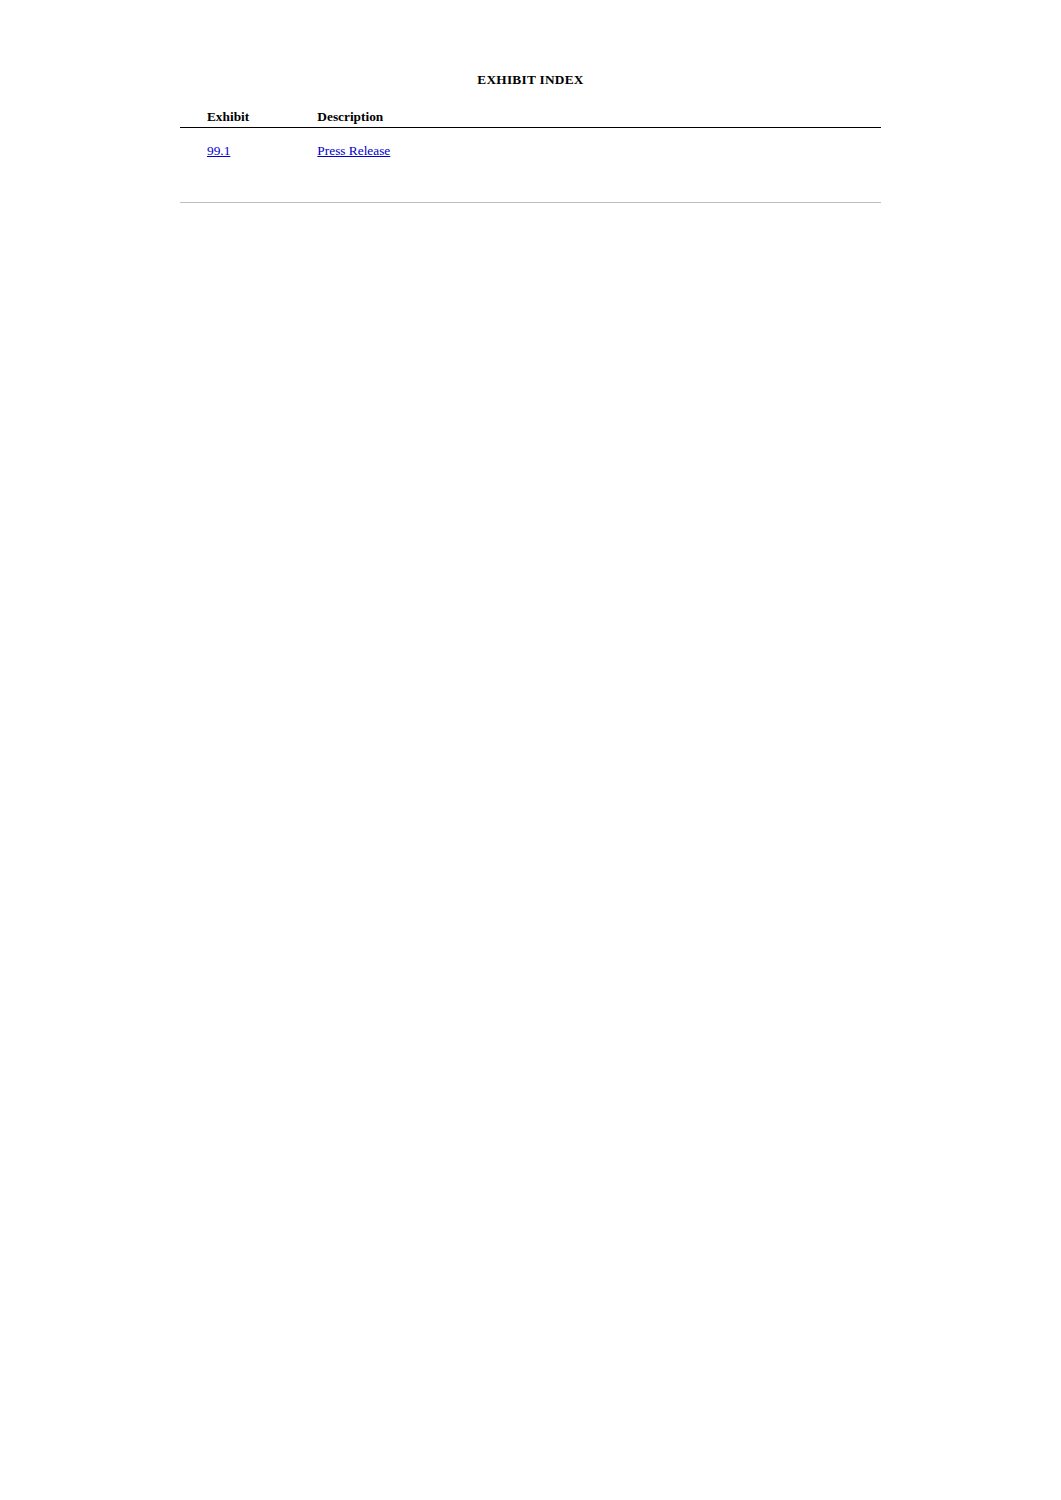EXHIBIT INDEX
| Exhibit | Description |
| --- | --- |
| 99.1 | Press Release |